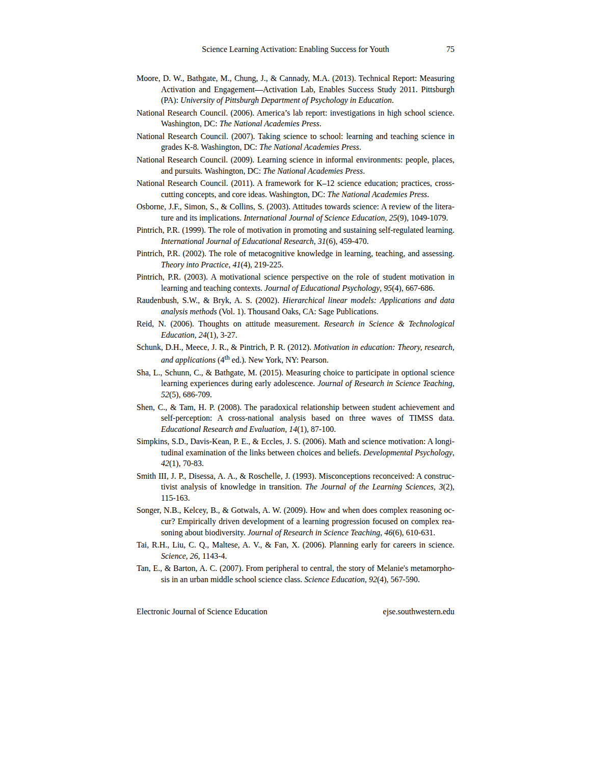Science Learning Activation: Enabling Success for Youth
75
Moore, D. W., Bathgate, M., Chung, J., & Cannady, M.A. (2013). Technical Report: Measuring Activation and Engagement—Activation Lab, Enables Success Study 2011. Pittsburgh (PA): University of Pittsburgh Department of Psychology in Education.
National Research Council. (2006). America’s lab report: investigations in high school science. Washington, DC: The National Academies Press.
National Research Council. (2007). Taking science to school: learning and teaching science in grades K-8. Washington, DC: The National Academies Press.
National Research Council. (2009). Learning science in informal environments: people, places, and pursuits. Washington, DC: The National Academies Press.
National Research Council. (2011). A framework for K–12 science education; practices, crosscutting concepts, and core ideas. Washington, DC: The National Academies Press.
Osborne, J.F., Simon, S., & Collins, S. (2003). Attitudes towards science: A review of the literature and its implications. International Journal of Science Education, 25(9), 1049-1079.
Pintrich, P.R. (1999). The role of motivation in promoting and sustaining self-regulated learning. International Journal of Educational Research, 31(6), 459-470.
Pintrich, P.R. (2002). The role of metacognitive knowledge in learning, teaching, and assessing. Theory into Practice, 41(4), 219-225.
Pintrich, P.R. (2003). A motivational science perspective on the role of student motivation in learning and teaching contexts. Journal of Educational Psychology, 95(4), 667-686.
Raudenbush, S.W., & Bryk, A. S. (2002). Hierarchical linear models: Applications and data analysis methods (Vol. 1). Thousand Oaks, CA: Sage Publications.
Reid, N. (2006). Thoughts on attitude measurement. Research in Science & Technological Education, 24(1), 3-27.
Schunk, D.H., Meece, J. R., & Pintrich, P. R. (2012). Motivation in education: Theory, research, and applications (4th ed.). New York, NY: Pearson.
Sha, L., Schunn, C., & Bathgate, M. (2015). Measuring choice to participate in optional science learning experiences during early adolescence. Journal of Research in Science Teaching, 52(5), 686-709.
Shen, C., & Tam, H. P. (2008). The paradoxical relationship between student achievement and self-perception: A cross-national analysis based on three waves of TIMSS data. Educational Research and Evaluation, 14(1), 87-100.
Simpkins, S.D., Davis-Kean, P. E., & Eccles, J. S. (2006). Math and science motivation: A longitudinal examination of the links between choices and beliefs. Developmental Psychology, 42(1), 70-83.
Smith III, J. P., Disessa, A. A., & Roschelle, J. (1993). Misconceptions reconceived: A constructivist analysis of knowledge in transition. The Journal of the Learning Sciences, 3(2), 115-163.
Songer, N.B., Kelcey, B., & Gotwals, A. W. (2009). How and when does complex reasoning occur? Empirically driven development of a learning progression focused on complex reasoning about biodiversity. Journal of Research in Science Teaching, 46(6), 610-631.
Tai, R.H., Liu, C. Q., Maltese, A. V., & Fan, X. (2006). Planning early for careers in science. Science, 26, 1143-4.
Tan, E., & Barton, A. C. (2007). From peripheral to central, the story of Melanie's metamorphosis in an urban middle school science class. Science Education, 92(4), 567-590.
Electronic Journal of Science Education
ejse.southwestern.edu